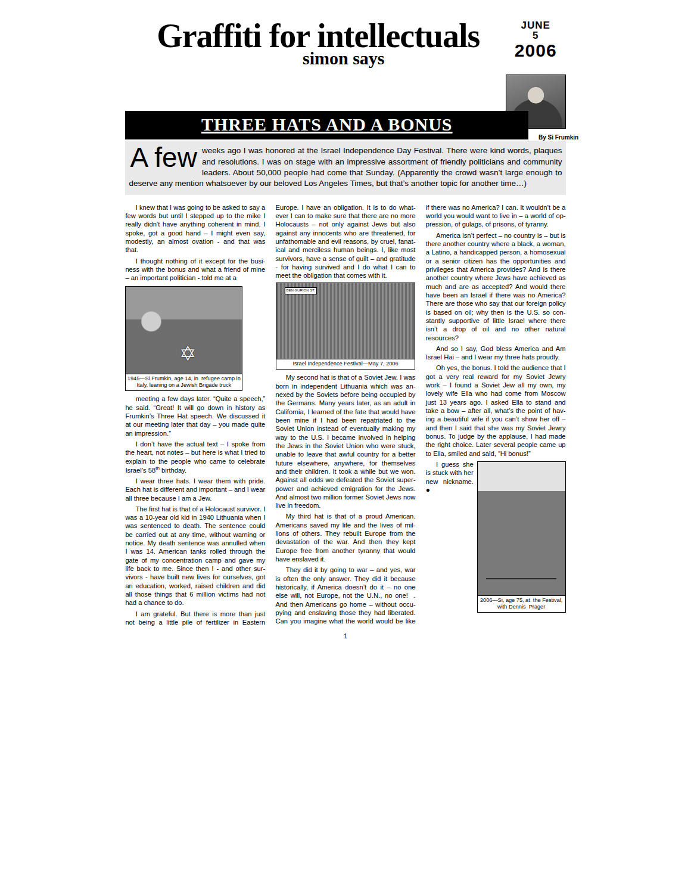Graffiti for intellectuals
simon says
JUNE
5
2006
THREE HATS AND A BONUS
By Si Frumkin
A few weeks ago I was honored at the Israel Independence Day Festival. There were kind words, plaques and resolutions. I was on stage with an impressive assortment of friendly politicians and community leaders. About 50,000 people had come that Sunday. (Apparently the crowd wasn’t large enough to deserve any mention whatsoever by our beloved Los Angeles Times, but that’s another topic for another time…)
I knew that I was going to be asked to say a few words but until I stepped up to the mike I really didn’t have anything coherent in mind. I spoke, got a good hand – I might even say, modestly, an almost ovation - and that was that.
I thought nothing of it except for the business with the bonus and what a friend of mine – an important politician - told me at a
1945—Si Frumkin, age 14, in refugee camp in Italy, leaning on a Jewish Brigade truck
meeting a few days later. “Quite a speech,” he said. “Great! It will go down in history as Frumkin’s Three Hat speech. We discussed it at our meeting later that day – you made quite an impression.”
I don’t have the actual text – I spoke from the heart, not notes – but here is what I tried to explain to the people who came to celebrate Israel’s 58th birthday.
I wear three hats. I wear them with pride. Each hat is different and important – and I wear all three because I am a Jew.
The first hat is that of a Holocaust survivor. I was a 10-year old kid in 1940 Lithuania when I was sentenced to death. The sentence could be carried out at any time, without warning or notice. My death sentence was annulled when I was 14. American tanks rolled through the gate of my concentration camp and gave my life back to me. Since then I - and other survivors - have built new lives for ourselves, got an education, worked, raised children and did all those things that 6 million victims had not had a chance to do.
I am grateful. But there is more than just not being a little pile of fertilizer in Eastern Europe. I have an obligation. It is to do whatever I can to make sure that there are no more Holocausts – not only against Jews but also against any innocents who are threatened, for unfathomable and evil reasons, by cruel, fanatical and merciless human beings. I, like most survivors, have a sense of guilt – and gratitude - for having survived and I do what I can to meet the obligation that comes with it.
Israel Independence Festival—May 7, 2006
My second hat is that of a Soviet Jew. I was born in independent Lithuania which was annexed by the Soviets before being occupied by the Germans. Many years later, as an adult in California, I learned of the fate that would have been mine if I had been repatriated to the Soviet Union instead of eventually making my way to the U.S. I became involved in helping the Jews in the Soviet Union who were stuck, unable to leave that awful country for a better future elsewhere, anywhere, for themselves and their children. It took a while but we won. Against all odds we defeated the Soviet superpower and achieved emigration for the Jews. And almost two million former Soviet Jews now live in freedom.
My third hat is that of a proud American. Americans saved my life and the lives of millions of others. They rebuilt Europe from the devastation of the war. And then they kept Europe free from another tyranny that would have enslaved it.
They did it by going to war – and yes, war is often the only answer. They did it because historically, if America doesn’t do it – no one else will, not Europe, not the U.N., no one! . And then Americans go home – without occupying and enslaving those they had liberated. Can you imagine what the world would be like if there was no America? I can. It wouldn’t be a world you would want to live in – a world of oppression, of gulags, of prisons, of tyranny.
America isn’t perfect – no country is – but is there another country where a black, a woman, a Latino, a handicapped person, a homosexual or a senior citizen has the opportunities and privileges that America provides? And is there another country where Jews have achieved as much and are as accepted? And would there have been an Israel if there was no America? There are those who say that our foreign policy is based on oil; why then is the U.S. so constantly supportive of little Israel where there isn’t a drop of oil and no other natural resources?
And so I say, God bless America and Am Israel Hai – and I wear my three hats proudly.
Oh yes, the bonus. I told the audience that I got a very real reward for my Soviet Jewry work – I found a Soviet Jew all my own, my lovely wife Ella who had come from Moscow just 13 years ago. I asked Ella to stand and take a bow – after all, what’s the point of having a beautiful wife if you can’t show her off – and then I said that she was my Soviet Jewry bonus. To judge by the applause, I had made the right choice. Later several people came up to Ella, smiled and said, “Hi bonus!”
2006—Si, age 75, at the Festival, with Dennis Prager
I guess she is stuck with her new nickname. ●
1